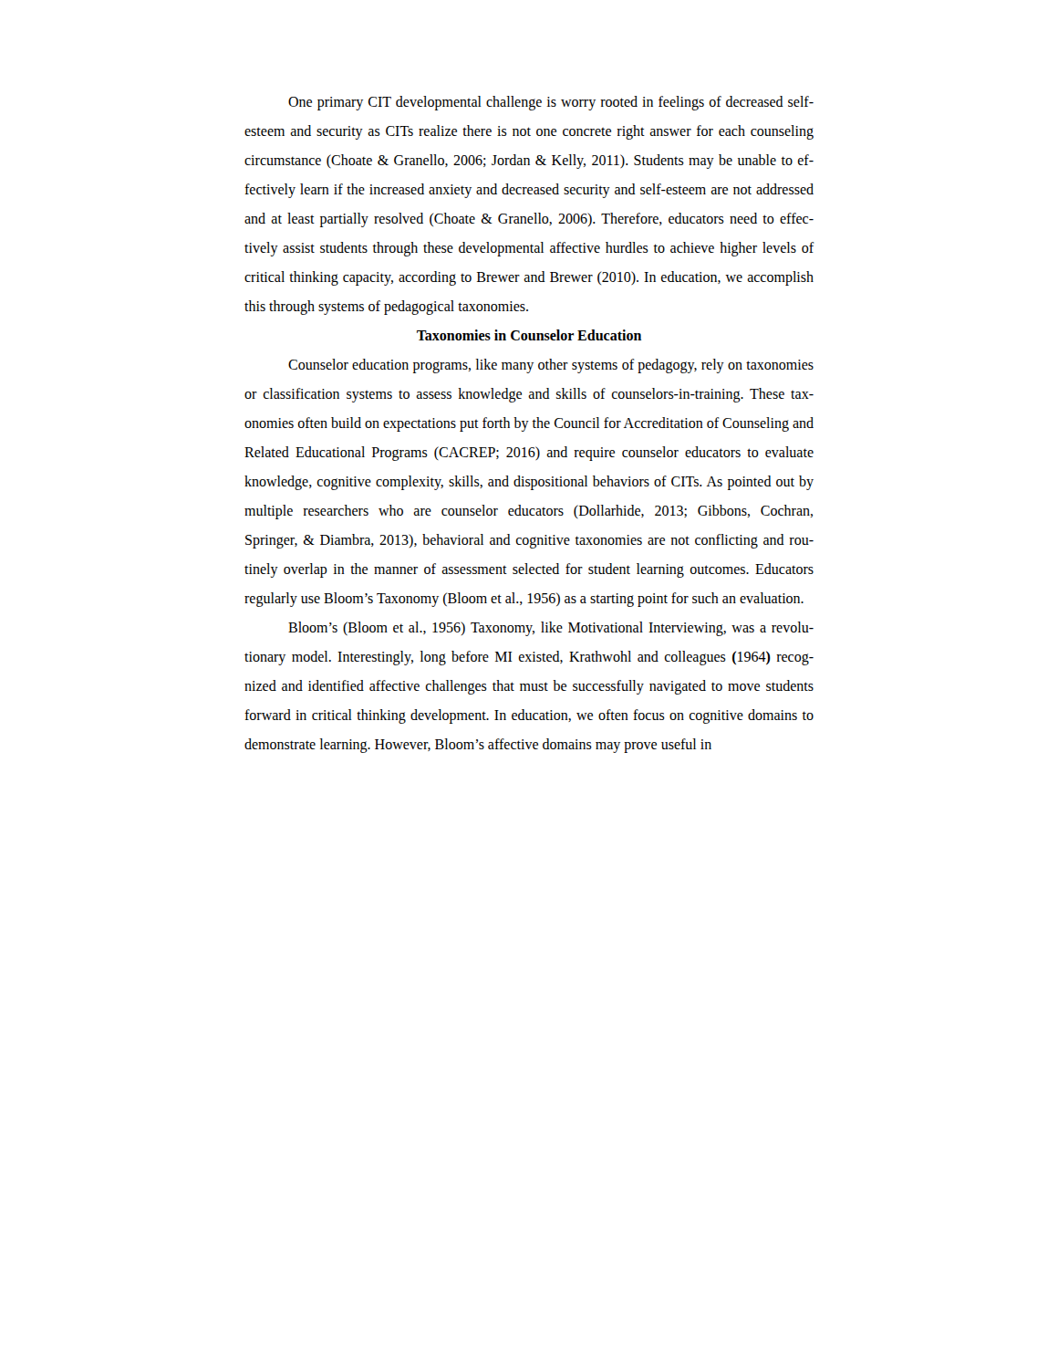One primary CIT developmental challenge is worry rooted in feelings of decreased self-esteem and security as CITs realize there is not one concrete right answer for each counseling circumstance (Choate & Granello, 2006; Jordan & Kelly, 2011). Students may be unable to effectively learn if the increased anxiety and decreased security and self-esteem are not addressed and at least partially resolved (Choate & Granello, 2006). Therefore, educators need to effectively assist students through these developmental affective hurdles to achieve higher levels of critical thinking capacity, according to Brewer and Brewer (2010). In education, we accomplish this through systems of pedagogical taxonomies.
Taxonomies in Counselor Education
Counselor education programs, like many other systems of pedagogy, rely on taxonomies or classification systems to assess knowledge and skills of counselors-in-training. These taxonomies often build on expectations put forth by the Council for Accreditation of Counseling and Related Educational Programs (CACREP; 2016) and require counselor educators to evaluate knowledge, cognitive complexity, skills, and dispositional behaviors of CITs. As pointed out by multiple researchers who are counselor educators (Dollarhide, 2013; Gibbons, Cochran, Springer, & Diambra, 2013), behavioral and cognitive taxonomies are not conflicting and routinely overlap in the manner of assessment selected for student learning outcomes. Educators regularly use Bloom’s Taxonomy (Bloom et al., 1956) as a starting point for such an evaluation.
Bloom’s (Bloom et al., 1956) Taxonomy, like Motivational Interviewing, was a revolutionary model. Interestingly, long before MI existed, Krathwohl and colleagues (1964) recognized and identified affective challenges that must be successfully navigated to move students forward in critical thinking development. In education, we often focus on cognitive domains to demonstrate learning. However, Bloom’s affective domains may prove useful in